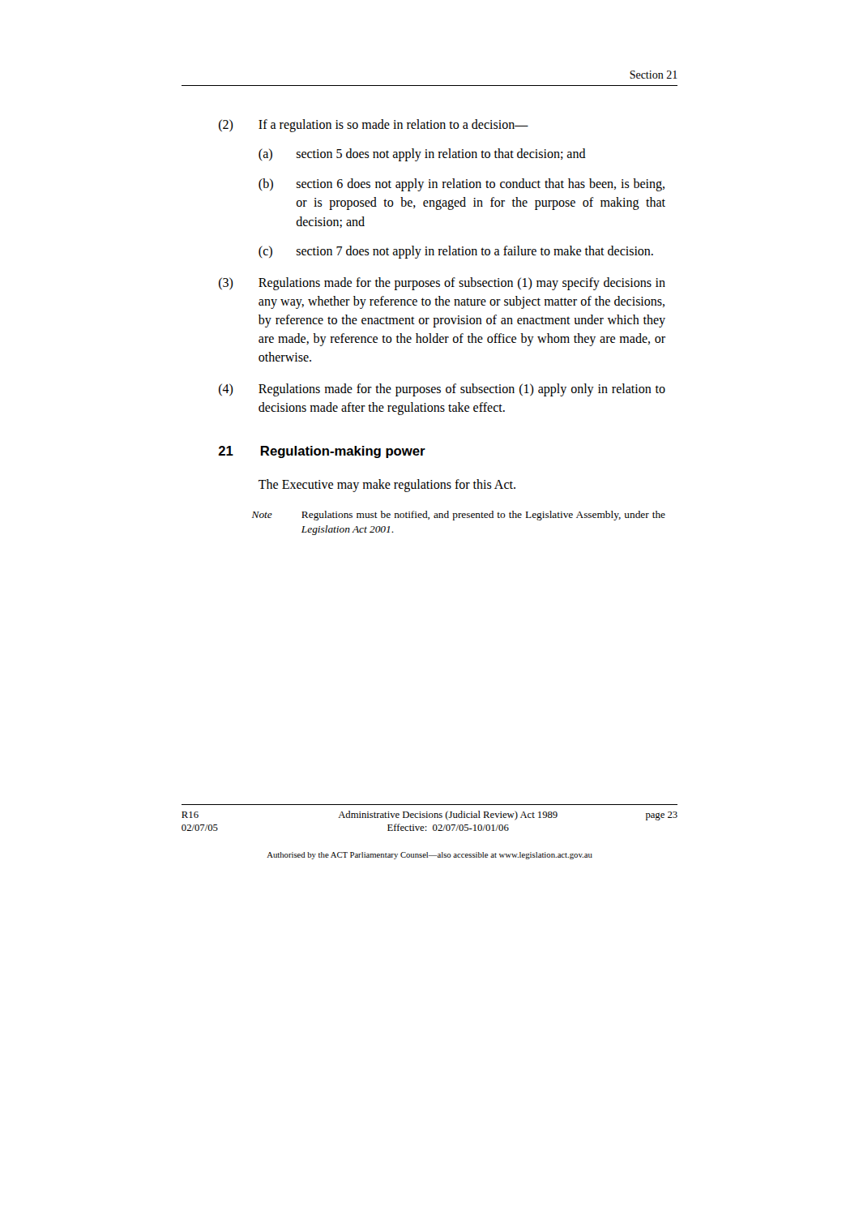Section 21
(2) If a regulation is so made in relation to a decision—
(a) section 5 does not apply in relation to that decision; and
(b) section 6 does not apply in relation to conduct that has been, is being, or is proposed to be, engaged in for the purpose of making that decision; and
(c) section 7 does not apply in relation to a failure to make that decision.
(3) Regulations made for the purposes of subsection (1) may specify decisions in any way, whether by reference to the nature or subject matter of the decisions, by reference to the enactment or provision of an enactment under which they are made, by reference to the holder of the office by whom they are made, or otherwise.
(4) Regulations made for the purposes of subsection (1) apply only in relation to decisions made after the regulations take effect.
21
Regulation-making power
The Executive may make regulations for this Act.
Note
Regulations must be notified, and presented to the Legislative Assembly, under the Legislation Act 2001.
R16
02/07/05
Administrative Decisions (Judicial Review) Act 1989
Effective: 02/07/05-10/01/06
page 23
Authorised by the ACT Parliamentary Counsel—also accessible at www.legislation.act.gov.au